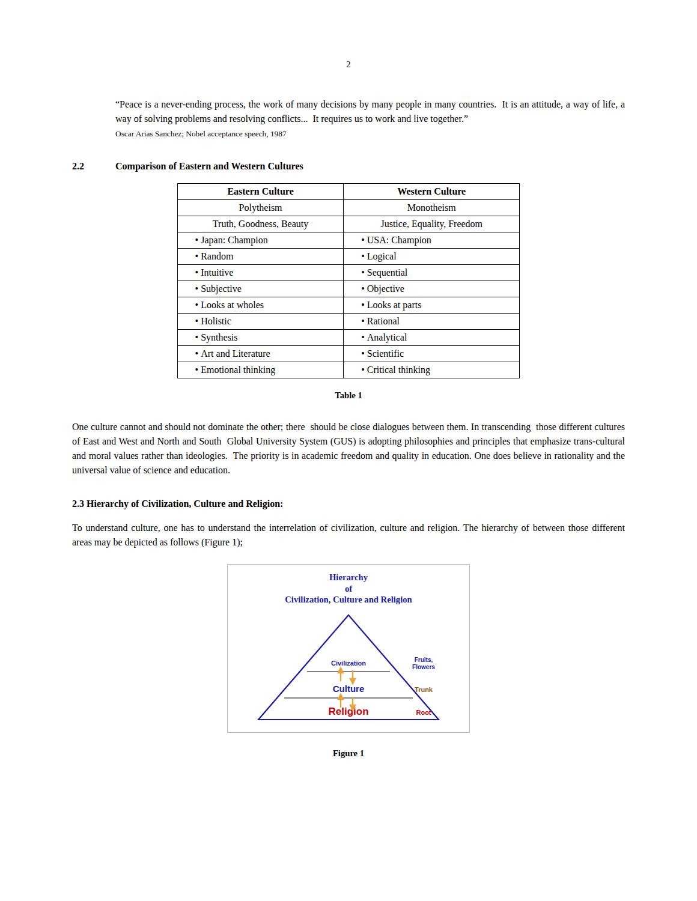2
“Peace is a never-ending process, the work of many decisions by many people in many countries. It is an attitude, a way of life, a way of solving problems and resolving conflicts... It requires us to work and live together.”
Oscar Arias Sanchez; Nobel acceptance speech, 1987
2.2 Comparison of Eastern and Western Cultures
| Eastern Culture | Western Culture |
| --- | --- |
| Polytheism | Monotheism |
| Truth, Goodness, Beauty | Justice, Equality, Freedom |
| • Japan: Champion | • USA: Champion |
| • Random | • Logical |
| • Intuitive | • Sequential |
| • Subjective | • Objective |
| • Looks at wholes | • Looks at parts |
| • Holistic | • Rational |
| • Synthesis | • Analytical |
| • Art and Literature | • Scientific |
| • Emotional thinking | • Critical thinking |
Table 1
One culture cannot and should not dominate the other; there should be close dialogues between them. In transcending those different cultures of East and West and North and South Global University System (GUS) is adopting philosophies and principles that emphasize trans-cultural and moral values rather than ideologies. The priority is in academic freedom and quality in education. One does believe in rationality and the universal value of science and education.
2.3 Hierarchy of Civilization, Culture and Religion:
To understand culture, one has to understand the interrelation of civilization, culture and religion. The hierarchy of between those different areas may be depicted as follows (Figure 1);
Hierarchy
of
Civilization, Culture and Religion
Civilization Culture Religion Fruits, Flowers Trunk Root
Figure 1